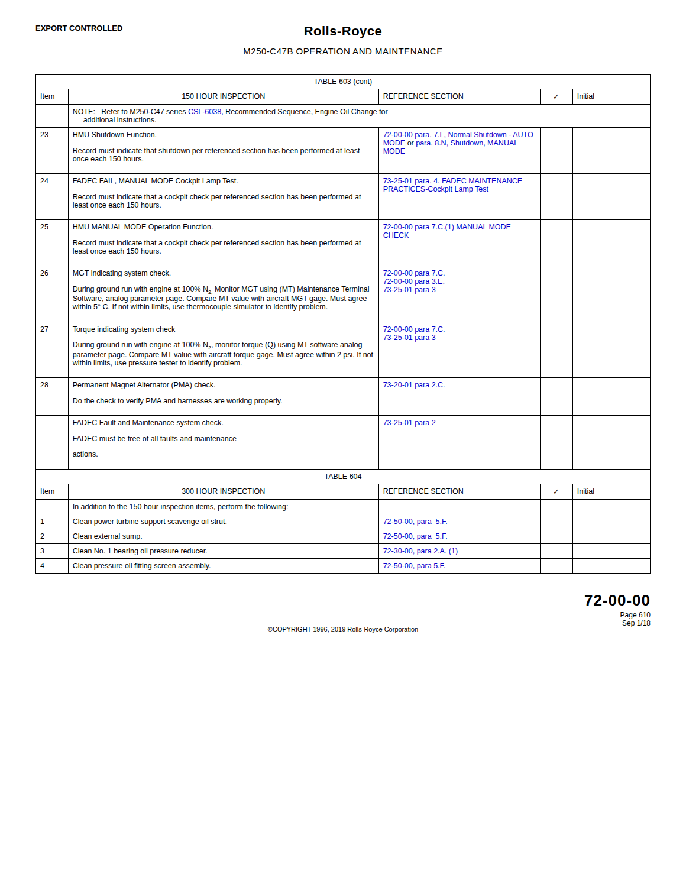EXPORT CONTROLLED
Rolls‑Royce
M250‑C47B OPERATION AND MAINTENANCE
| TABLE 603 (cont) |
| Item | 150 HOUR INSPECTION | REFERENCE SECTION | ✓ | Initial |
| | NOTE : Refer to M250‑C47 series CSL‑6038, Recommended Sequence, Engine Oil Change for additional instructions. |
| 23 | HMU Shutdown Function. Record must indicate that shutdown per referenced section has been performed at least once each 150 hours. | 72‑00‑00 para. 7.L, Normal Shutdown ‑ AUTO MODE or para. 8.N, Shutdown, MANUAL MODE | | |
| 24 | FADEC FAIL, MANUAL MODE Cockpit Lamp Test. Record must indicate that a cockpit check per referenced section has been performed at least once each 150 hours. | 73‑25‑01 para. 4. FADEC MAINTENANCE PRACTICES‑Cockpit Lamp Test | | |
| 25 | HMU MANUAL MODE Operation Function. Record must indicate that a cockpit check per referenced section has been performed at least once each 150 hours. | 72‑00‑00 para 7.C.(1) MANUAL MODE CHECK | | |
| 26 | MGT indicating system check. During ground run with engine at 100% N 2, Monitor MGT using (MT) Maintenance Terminal Software, analog parameter page. Compare MT value with aircraft MGT gage. Must agree within 5° C. If not within limits, use thermocouple simulator to identify problem. | 72‑00‑00 para 7.C. 72‑00‑00 para 3.E. 73‑25‑01 para 3 | | |
| 27 | Torque indicating system check During ground run with engine at 100% N 2 , monitor torque (Q) using MT software analog parameter page. Compare MT value with aircraft torque gage. Must agree within 2 psi. If not within limits, use pressure tester to identify problem. | 72‑00‑00 para 7.C. 73‑25‑01 para 3 | | |
| 28 | Permanent Magnet Alternator (PMA) check. Do the check to verify PMA and harnesses are working properly. | 73‑20‑01 para 2.C. | | |
| | FADEC Fault and Maintenance system check. FADEC must be free of all faults and maintenance actions. | 73‑25‑01 para 2 | | |
| TABLE 604 |
| Item | 300 HOUR INSPECTION | REFERENCE SECTION | ✓ | Initial |
| | In addition to the 150 hour inspection items, perform the following: | | | |
| 1 | Clean power turbine support scavenge oil strut. | 72‑50‑00, para 5.F. | | |
| 2 | Clean external sump. | 72‑50‑00, para 5.F. | | |
| 3 | Clean No. 1 bearing oil pressure reducer. | 72‑30‑00, para 2.A. (1) | | |
| 4 | Clean pressure oil fitting screen assembly. | 72‑50‑00, para 5.F. | | |
72‑00‑00
Page 610
Sep 1/18
©COPYRIGHT 1996, 2019 Rolls‑Royce Corporation